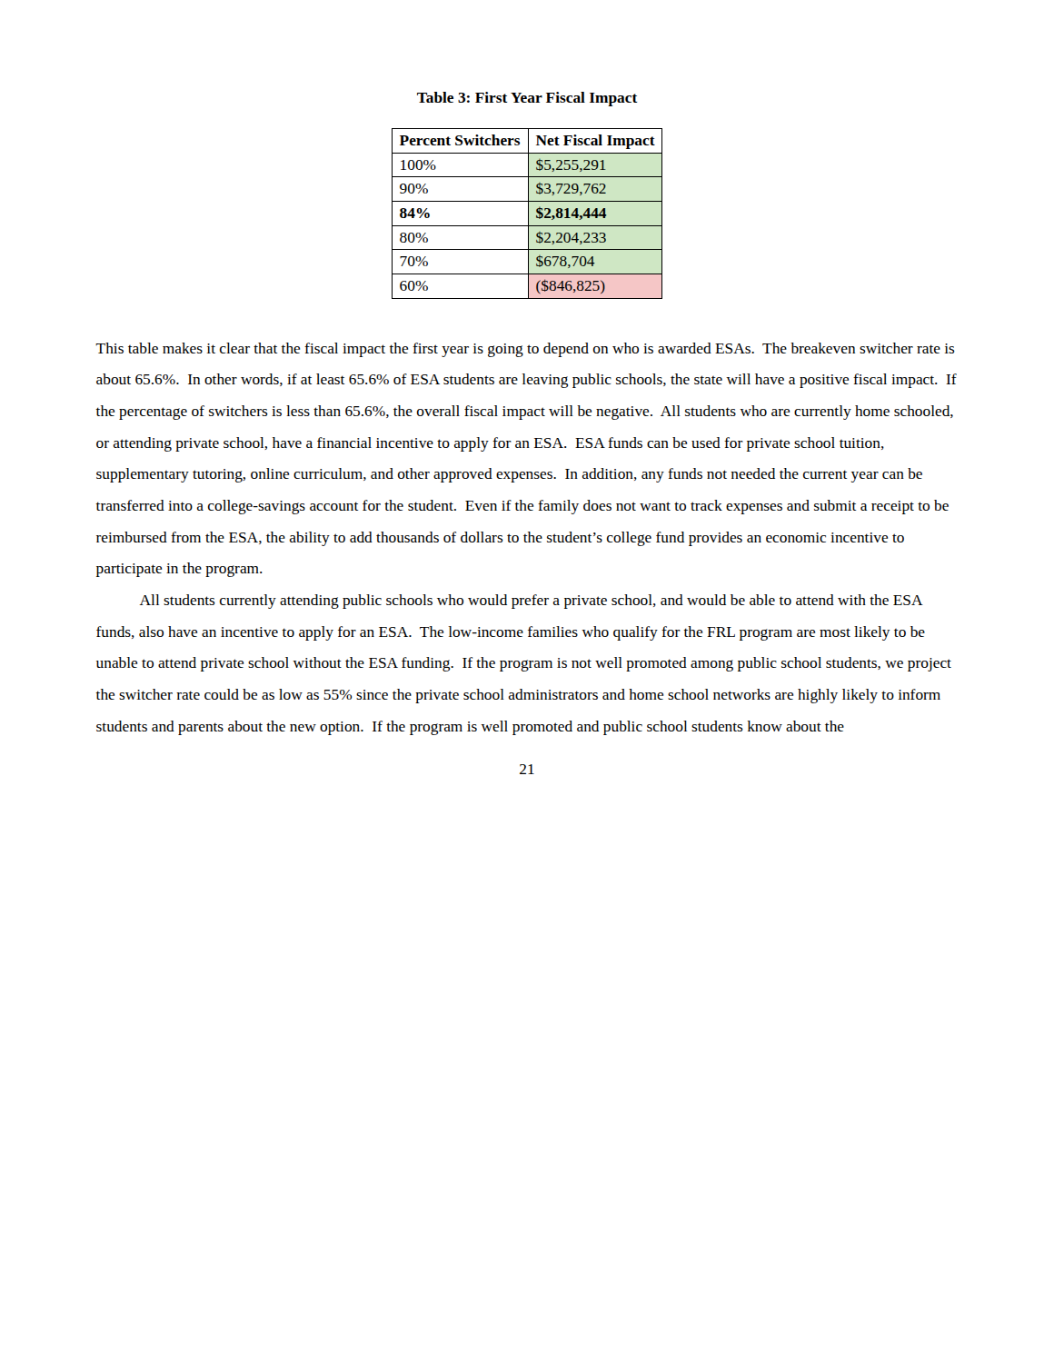Table 3: First Year Fiscal Impact
| Percent Switchers | Net Fiscal Impact |
| --- | --- |
| 100% | $5,255,291 |
| 90% | $3,729,762 |
| 84% | $2,814,444 |
| 80% | $2,204,233 |
| 70% | $678,704 |
| 60% | ($846,825) |
This table makes it clear that the fiscal impact the first year is going to depend on who is awarded ESAs. The breakeven switcher rate is about 65.6%. In other words, if at least 65.6% of ESA students are leaving public schools, the state will have a positive fiscal impact. If the percentage of switchers is less than 65.6%, the overall fiscal impact will be negative. All students who are currently home schooled, or attending private school, have a financial incentive to apply for an ESA. ESA funds can be used for private school tuition, supplementary tutoring, online curriculum, and other approved expenses. In addition, any funds not needed the current year can be transferred into a college-savings account for the student. Even if the family does not want to track expenses and submit a receipt to be reimbursed from the ESA, the ability to add thousands of dollars to the student’s college fund provides an economic incentive to participate in the program.
All students currently attending public schools who would prefer a private school, and would be able to attend with the ESA funds, also have an incentive to apply for an ESA. The low-income families who qualify for the FRL program are most likely to be unable to attend private school without the ESA funding. If the program is not well promoted among public school students, we project the switcher rate could be as low as 55% since the private school administrators and home school networks are highly likely to inform students and parents about the new option. If the program is well promoted and public school students know about the
21